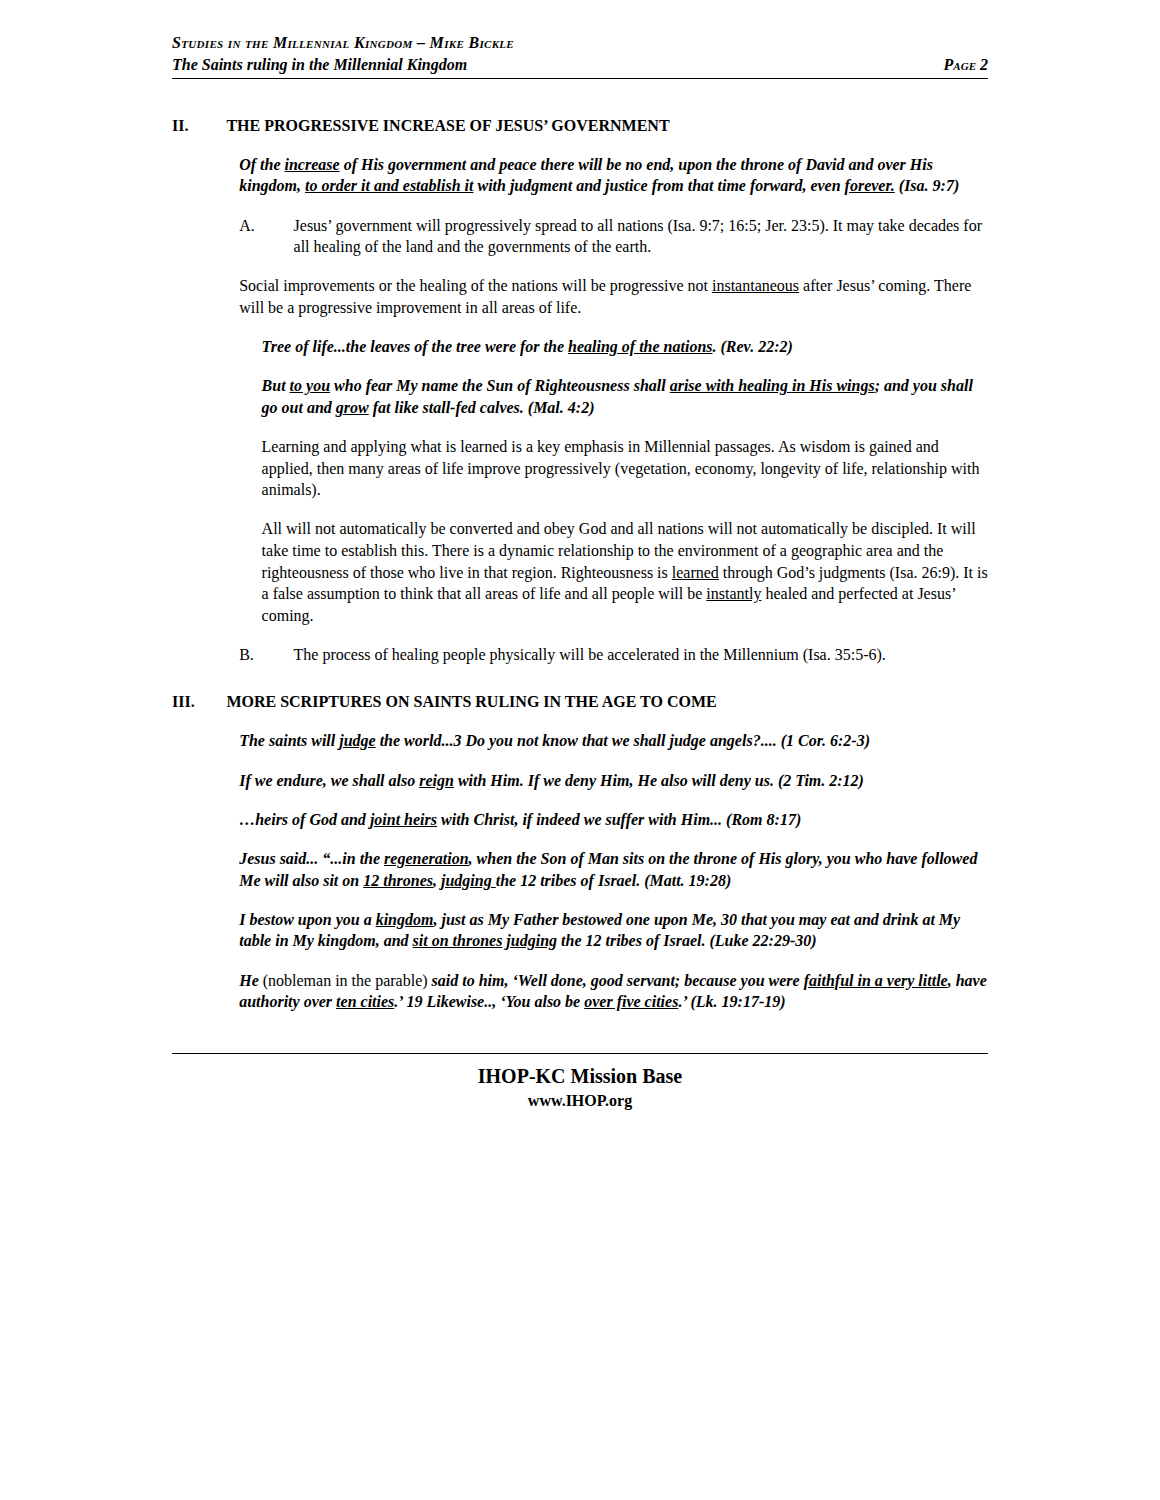Studies in the Millennial Kingdom – Mike Bickle
The Saints ruling in the Millennial Kingdom Page 2
II. THE PROGRESSIVE INCREASE OF JESUS’ GOVERNMENT
Of the increase of His government and peace there will be no end, upon the throne of David and over His kingdom, to order it and establish it with judgment and justice from that time forward, even forever. (Isa. 9:7)
A. Jesus’ government will progressively spread to all nations (Isa. 9:7; 16:5; Jer. 23:5). It may take decades for all healing of the land and the governments of the earth.
Social improvements or the healing of the nations will be progressive not instantaneous after Jesus’ coming. There will be a progressive improvement in all areas of life.
Tree of life...the leaves of the tree were for the healing of the nations. (Rev. 22:2)
But to you who fear My name the Sun of Righteousness shall arise with healing in His wings; and you shall go out and grow fat like stall-fed calves. (Mal. 4:2)
Learning and applying what is learned is a key emphasis in Millennial passages. As wisdom is gained and applied, then many areas of life improve progressively (vegetation, economy, longevity of life, relationship with animals).
All will not automatically be converted and obey God and all nations will not automatically be discipled. It will take time to establish this. There is a dynamic relationship to the environment of a geographic area and the righteousness of those who live in that region. Righteousness is learned through God’s judgments (Isa. 26:9). It is a false assumption to think that all areas of life and all people will be instantly healed and perfected at Jesus’ coming.
B. The process of healing people physically will be accelerated in the Millennium (Isa. 35:5-6).
III. MORE SCRIPTURES ON SAINTS RULING IN THE AGE TO COME
The saints will judge the world...3 Do you not know that we shall judge angels?.... (1 Cor. 6:2-3)
If we endure, we shall also reign with Him. If we deny Him, He also will deny us. (2 Tim. 2:12)
…heirs of God and joint heirs with Christ, if indeed we suffer with Him... (Rom 8:17)
Jesus said... “...in the regeneration, when the Son of Man sits on the throne of His glory, you who have followed Me will also sit on 12 thrones, judging the 12 tribes of Israel. (Matt. 19:28)
I bestow upon you a kingdom, just as My Father bestowed one upon Me, 30 that you may eat and drink at My table in My kingdom, and sit on thrones judging the 12 tribes of Israel. (Luke 22:29-30)
He (nobleman in the parable) said to him, ‘Well done, good servant; because you were faithful in a very little, have authority over ten cities.’ 19 Likewise.., ‘You also be over five cities.’ (Lk. 19:17-19)
IHOP-KC Mission Base
www.IHOP.org